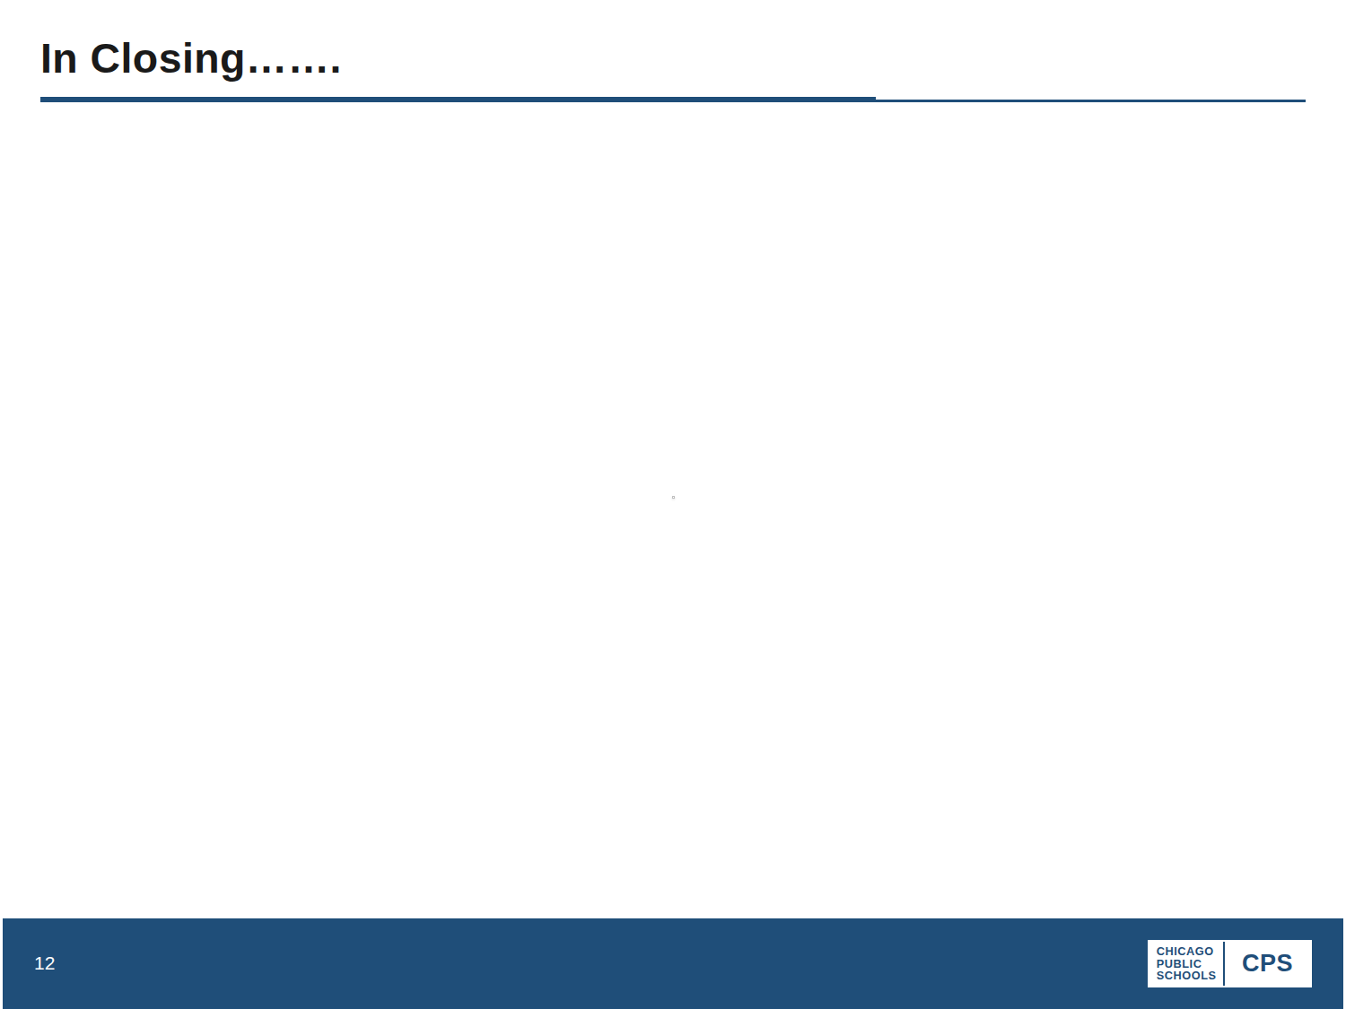In Closing…….
12
Chicago Public Schools CPS